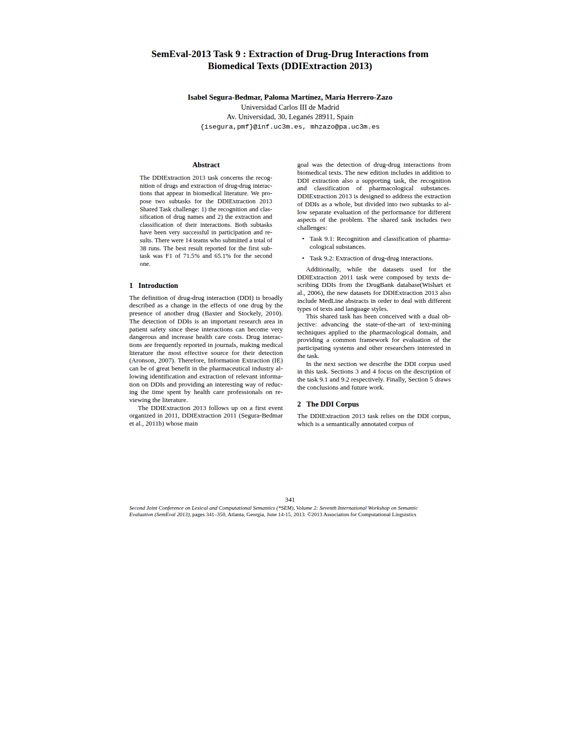SemEval-2013 Task 9 : Extraction of Drug-Drug Interactions from
Biomedical Texts (DDIExtraction 2013)
Isabel Segura-Bedmar, Paloma Martínez, María Herrero-Zazo
Universidad Carlos III de Madrid
Av. Universidad, 30, Leganés 28911, Spain
{isegura,pmf}@inf.uc3m.es, mhzazo@pa.uc3m.es
Abstract
The DDIExtraction 2013 task concerns the recognition of drugs and extraction of drug-drug interactions that appear in biomedical literature. We propose two subtasks for the DDIExtraction 2013 Shared Task challenge: 1) the recognition and classification of drug names and 2) the extraction and classification of their interactions. Both subtasks have been very successful in participation and results. There were 14 teams who submitted a total of 38 runs. The best result reported for the first subtask was F1 of 71.5% and 65.1% for the second one.
1 Introduction
The definition of drug-drug interaction (DDI) is broadly described as a change in the effects of one drug by the presence of another drug (Baxter and Stockely, 2010). The detection of DDIs is an important research area in patient safety since these interactions can become very dangerous and increase health care costs. Drug interactions are frequently reported in journals, making medical literature the most effective source for their detection (Aronson, 2007). Therefore, Information Extraction (IE) can be of great benefit in the pharmaceutical industry allowing identification and extraction of relevant information on DDIs and providing an interesting way of reducing the time spent by health care professionals on reviewing the literature.
The DDIExtraction 2013 follows up on a first event organized in 2011, DDIExtraction 2011 (Segura-Bedmar et al., 2011b) whose main
goal was the detection of drug-drug interactions from biomedical texts. The new edition includes in addition to DDI extraction also a supporting task, the recognition and classification of pharmacological substances. DDIExtraction 2013 is designed to address the extraction of DDIs as a whole, but divided into two subtasks to allow separate evaluation of the performance for different aspects of the problem. The shared task includes two challenges:
Task 9.1: Recognition and classification of pharmacological substances.
Task 9.2: Extraction of drug-drug interactions.
Additionally, while the datasets used for the DDIExtraction 2011 task were composed by texts describing DDIs from the DrugBank database(Wishart et al., 2006), the new datasets for DDIExtraction 2013 also include MedLine abstracts in order to deal with different types of texts and language styles.
This shared task has been conceived with a dual objective: advancing the state-of-the-art of text-mining techniques applied to the pharmacological domain, and providing a common framework for evaluation of the participating systems and other researchers interested in the task.
In the next section we describe the DDI corpus used in this task. Sections 3 and 4 focus on the description of the task 9.1 and 9.2 respectively. Finally, Section 5 draws the conclusions and future work.
2 The DDI Corpus
The DDIExtraction 2013 task relies on the DDI corpus, which is a semantically annotated corpus of
341
Second Joint Conference on Lexical and Computational Semantics (*SEM), Volume 2: Seventh International Workshop on Semantic
Evaluation (SemEval 2013), pages 341–350, Atlanta, Georgia, June 14-15, 2013. ©2013 Association for Computational Linguistics